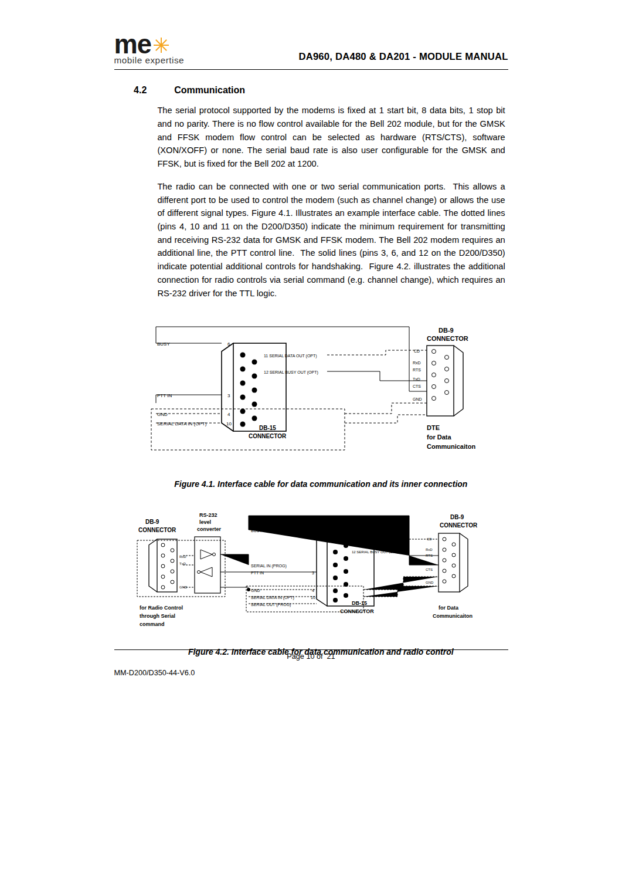me
mobile expertise
DA960, DA480 & DA201 - MODULE MANUAL
4.2 Communication
The serial protocol supported by the modems is fixed at 1 start bit, 8 data bits, 1 stop bit and no parity. There is no flow control available for the Bell 202 module, but for the GMSK and FFSK modem flow control can be selected as hardware (RTS/CTS), software (XON/XOFF) or none. The serial baud rate is also user configurable for the GMSK and FFSK, but is fixed for the Bell 202 at 1200.
The radio can be connected with one or two serial communication ports. This allows a different port to be used to control the modem (such as channel change) or allows the use of different signal types. Figure 4.1. Illustrates an example interface cable. The dotted lines (pins 4, 10 and 11 on the D200/D350) indicate the minimum requirement for transmitting and receiving RS-232 data for GMSK and FFSK modem. The Bell 202 modem requires an additional line, the PTT control line. The solid lines (pins 3, 6, and 12 on the D200/D350) indicate potential additional controls for handshaking. Figure 4.2. illustrates the additional connection for radio controls via serial command (e.g. channel change), which requires an RS-232 driver for the TTL logic.
DB-15 CONNECTOR BUSY 6 PTT IN 3 GND 4 SERIAL DATA IN (OPT) 10 11 SERIAL DATA OUT (OPT) 12 SERIAL BUSY OUT (OPT) DB-9 CONNECTOR CD RxD RTS TxD CTS GND DTE for Data Communicaiton
Figure 4.1. Interface cable for data communication and its inner connection
DB-9 CONNECTOR RxD TxD GND for Radio Control through Serial command RS-232 level converter DB-15 CONNECTOR BUSY 6 SERIAL IN (PROG) PTT IN 3 GND 4 SERIAL DATA IN (OPT) 10 SERIAL OUT (PROG) 11 SERIAL DATA OUT (OPT) 12 SERIAL BUSY OUT (OPT) DB-9 CONNECTOR CD RxD RTS TxD CTS GND for Data Communicaiton
Figure 4.2. Interface cable for data communication and radio control
Page 10 of 21
MM-D200/D350-44-V6.0